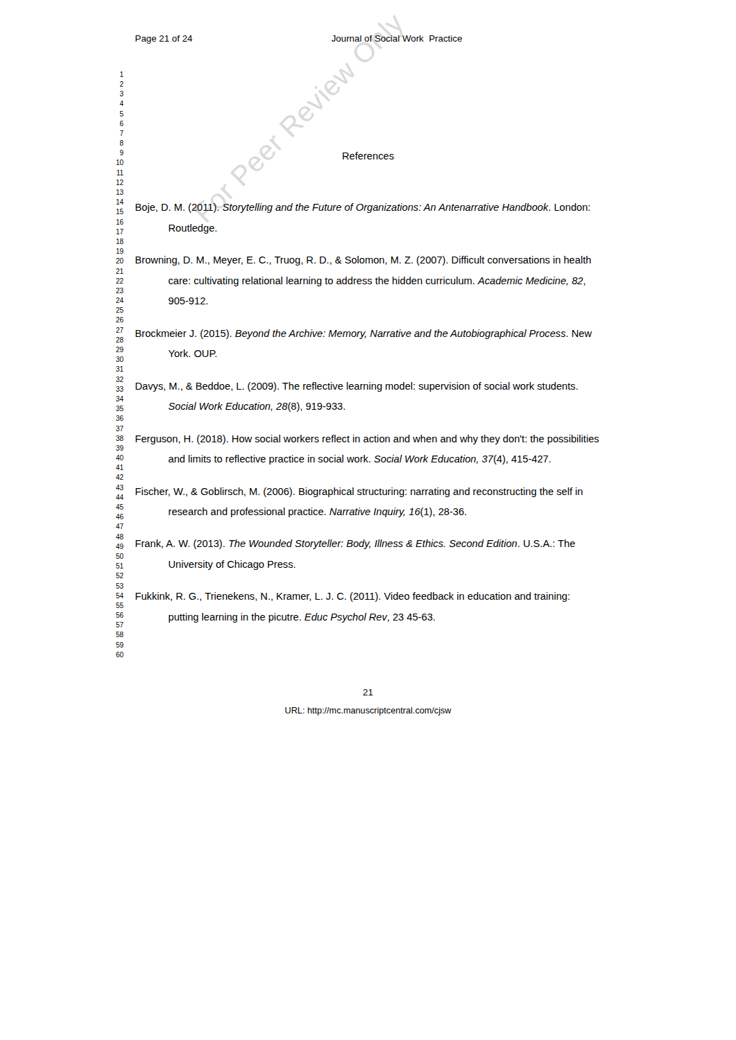12345 678910 1112131415 1617181920 2122232425 2627282930 3132333435 3637383940 4142434445 4647484950 5152535455 5657585960
For Peer Review Only
Page 21 of 24 Journal of Social Work Practice
References
Boje, D. M. (2011). Storytelling and the Future of Organizations: An Antenarrative Handbook. London: Routledge.
Browning, D. M., Meyer, E. C., Truog, R. D., & Solomon, M. Z. (2007). Difficult conversations in health care: cultivating relational learning to address the hidden curriculum. Academic Medicine, 82, 905-912.
Brockmeier J. (2015). Beyond the Archive: Memory, Narrative and the Autobiographical Process. New York. OUP.
Davys, M., & Beddoe, L. (2009). The reflective learning model: supervision of social work students. Social Work Education, 28(8), 919-933.
Ferguson, H. (2018). How social workers reflect in action and when and why they don't: the possibilities and limits to reflective practice in social work. Social Work Education, 37(4), 415-427.
Fischer, W., & Goblirsch, M. (2006). Biographical structuring: narrating and reconstructing the self in research and professional practice. Narrative Inquiry, 16(1), 28-36.
Frank, A. W. (2013). The Wounded Storyteller: Body, Illness & Ethics. Second Edition. U.S.A.: The University of Chicago Press.
Fukkink, R. G., Trienekens, N., Kramer, L. J. C. (2011). Video feedback in education and training: putting learning in the picutre. Educ Psychol Rev, 23 45-63.
21
URL: http://mc.manuscriptcentral.com/cjsw